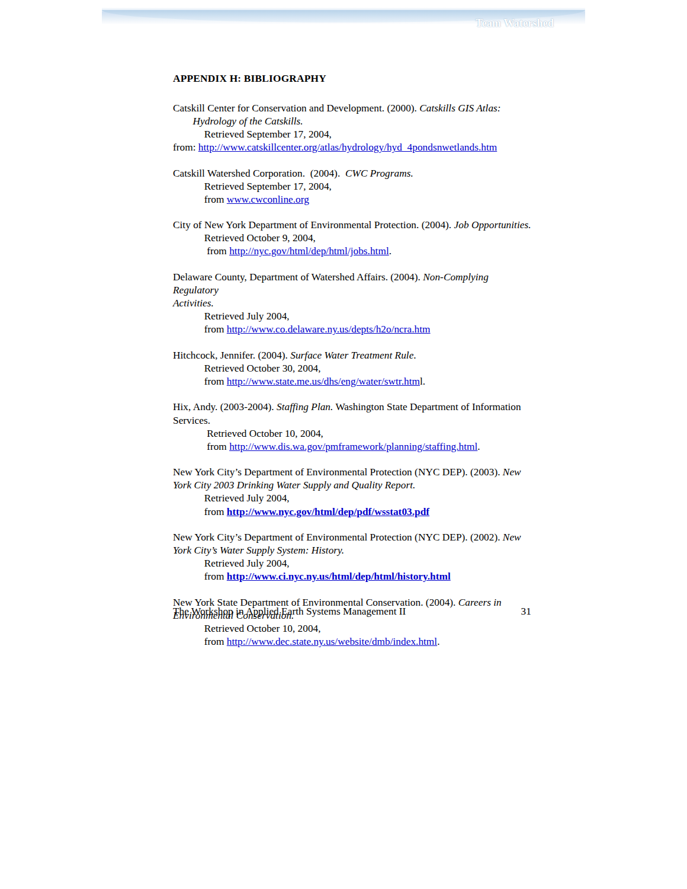Team Watershed
APPENDIX H: BIBLIOGRAPHY
Catskill Center for Conservation and Development. (2000). Catskills GIS Atlas: Hydrology of the Catskills. Retrieved September 17, 2004, from: http://www.catskillcenter.org/atlas/hydrology/hyd_4pondsnwetlands.htm
Catskill Watershed Corporation. (2004). CWC Programs. Retrieved September 17, 2004, from www.cwconline.org
City of New York Department of Environmental Protection. (2004). Job Opportunities. Retrieved October 9, 2004, from http://nyc.gov/html/dep/html/jobs.html.
Delaware County, Department of Watershed Affairs. (2004). Non-Complying Regulatory Activities. Retrieved July 2004, from http://www.co.delaware.ny.us/depts/h2o/ncra.htm
Hitchcock, Jennifer. (2004). Surface Water Treatment Rule. Retrieved October 30, 2004, from http://www.state.me.us/dhs/eng/water/swtr.html.
Hix, Andy. (2003-2004). Staffing Plan. Washington State Department of Information Services. Retrieved October 10, 2004, from http://www.dis.wa.gov/pmframework/planning/staffing.html.
New York City’s Department of Environmental Protection (NYC DEP). (2003). New York City 2003 Drinking Water Supply and Quality Report. Retrieved July 2004, from http://www.nyc.gov/html/dep/pdf/wsstat03.pdf
New York City’s Department of Environmental Protection (NYC DEP). (2002). New York City’s Water Supply System: History. Retrieved July 2004, from http://www.ci.nyc.ny.us/html/dep/html/history.html
New York State Department of Environmental Conservation. (2004). Careers in Environmental Conservation. Retrieved October 10, 2004, from http://www.dec.state.ny.us/website/dmb/index.html.
The Workshop in Applied Earth Systems Management II 31